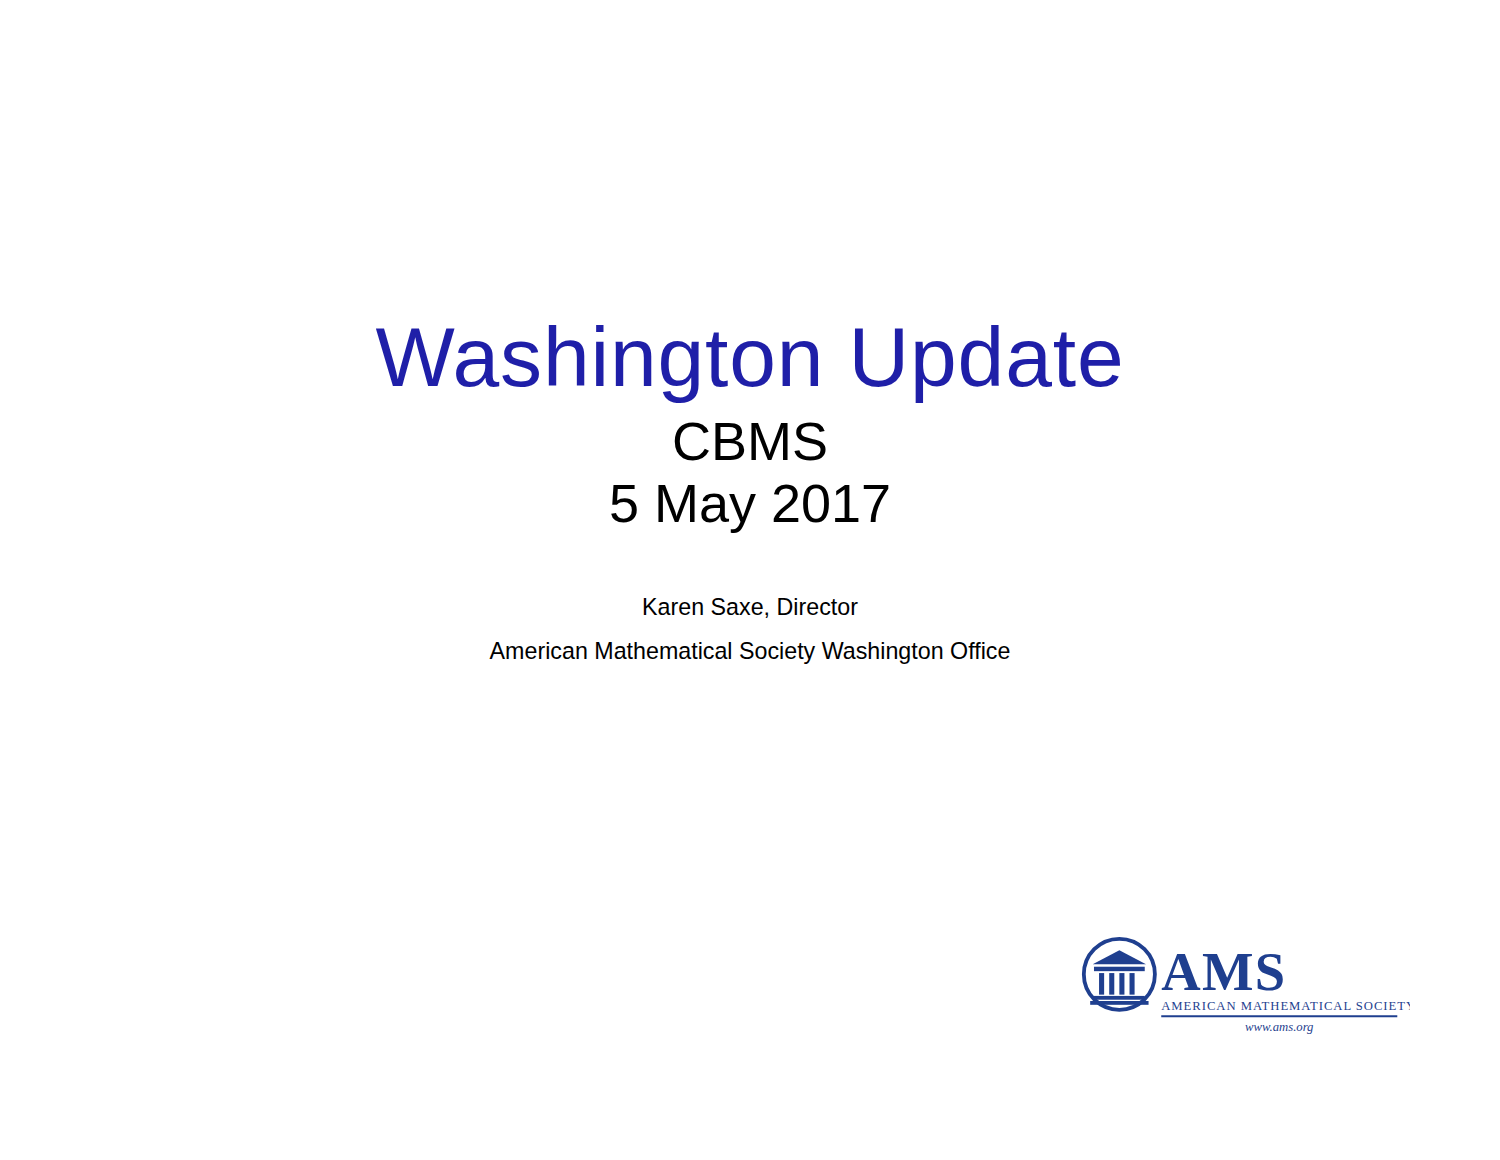Washington Update
CBMS 5 May 2017
Karen Saxe, Director American Mathematical Society Washington Office
American Mathematical Society AMS logo with a classical building emblem and the text American Mathematical Society and www.ams.org AMS AMERICAN MATHEMATICAL SOCIETY www.ams.org